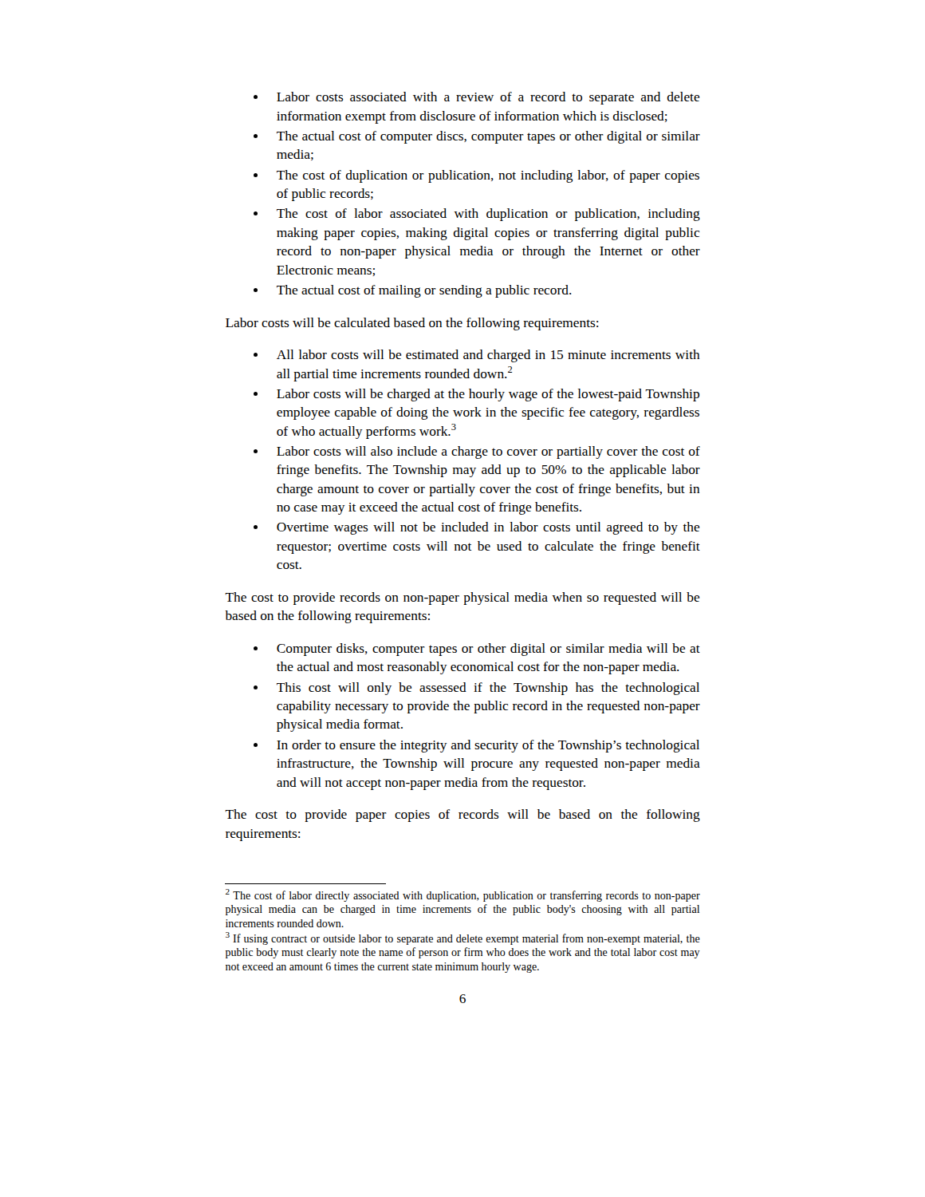Labor costs associated with a review of a record to separate and delete information exempt from disclosure of information which is disclosed;
The actual cost of computer discs, computer tapes or other digital or similar media;
The cost of duplication or publication, not including labor, of paper copies of public records;
The cost of labor associated with duplication or publication, including making paper copies, making digital copies or transferring digital public record to non-paper physical media or through the Internet or other Electronic means;
The actual cost of mailing or sending a public record.
Labor costs will be calculated based on the following requirements:
All labor costs will be estimated and charged in 15 minute increments with all partial time increments rounded down.2
Labor costs will be charged at the hourly wage of the lowest-paid Township employee capable of doing the work in the specific fee category, regardless of who actually performs work.3
Labor costs will also include a charge to cover or partially cover the cost of fringe benefits. The Township may add up to 50% to the applicable labor charge amount to cover or partially cover the cost of fringe benefits, but in no case may it exceed the actual cost of fringe benefits.
Overtime wages will not be included in labor costs until agreed to by the requestor; overtime costs will not be used to calculate the fringe benefit cost.
The cost to provide records on non-paper physical media when so requested will be based on the following requirements:
Computer disks, computer tapes or other digital or similar media will be at the actual and most reasonably economical cost for the non-paper media.
This cost will only be assessed if the Township has the technological capability necessary to provide the public record in the requested non-paper physical media format.
In order to ensure the integrity and security of the Township’s technological infrastructure, the Township will procure any requested non-paper media and will not accept non-paper media from the requestor.
The cost to provide paper copies of records will be based on the following requirements:
2 The cost of labor directly associated with duplication, publication or transferring records to non-paper physical media can be charged in time increments of the public body's choosing with all partial increments rounded down.
3 If using contract or outside labor to separate and delete exempt material from non-exempt material, the public body must clearly note the name of person or firm who does the work and the total labor cost may not exceed an amount 6 times the current state minimum hourly wage.
6